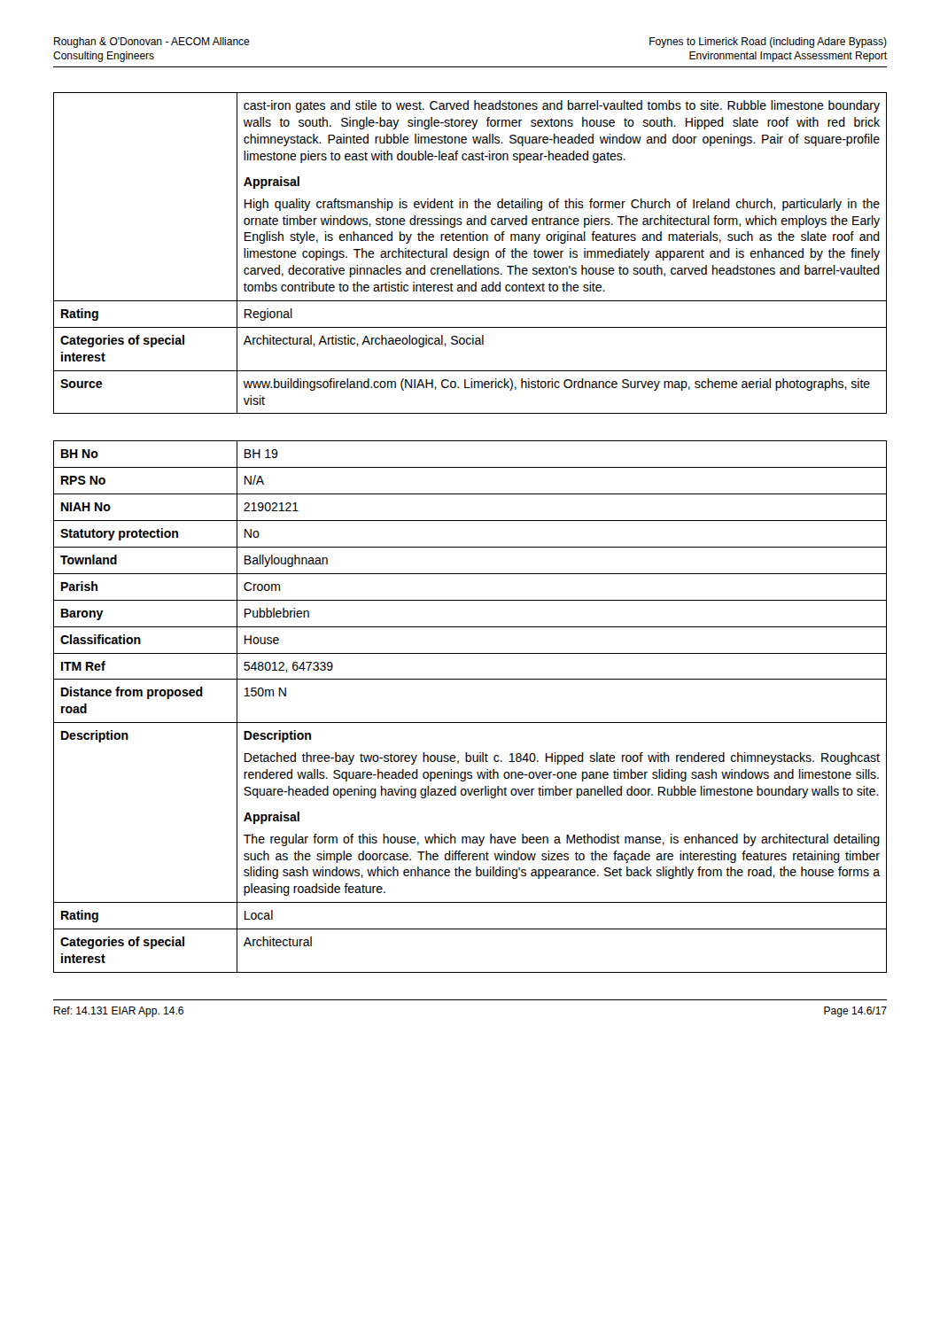Roughan & O'Donovan - AECOM Alliance
Consulting Engineers
Foynes to Limerick Road (including Adare Bypass)
Environmental Impact Assessment Report
| | cast-iron gates and stile to west. Carved headstones and barrel-vaulted tombs to site. Rubble limestone boundary walls to south. Single-bay single-storey former sextons house to south. Hipped slate roof with red brick chimneystack. Painted rubble limestone walls. Square-headed window and door openings. Pair of square-profile limestone piers to east with double-leaf cast-iron spear-headed gates. Appraisal High quality craftsmanship is evident in the detailing of this former Church of Ireland church, particularly in the ornate timber windows, stone dressings and carved entrance piers. The architectural form, which employs the Early English style, is enhanced by the retention of many original features and materials, such as the slate roof and limestone copings. The architectural design of the tower is immediately apparent and is enhanced by the finely carved, decorative pinnacles and crenellations. The sexton's house to south, carved headstones and barrel-vaulted tombs contribute to the artistic interest and add context to the site. |
| Rating | Regional |
| Categories of special interest | Architectural, Artistic, Archaeological, Social |
| Source | www.buildingsofireland.com (NIAH, Co. Limerick), historic Ordnance Survey map, scheme aerial photographs, site visit |
| BH No | BH 19 |
| RPS No | N/A |
| NIAH No | 21902121 |
| Statutory protection | No |
| Townland | Ballyloughnaan |
| Parish | Croom |
| Barony | Pubblebrien |
| Classification | House |
| ITM Ref | 548012, 647339 |
| Distance from proposed road | 150m N |
| Description | Description Detached three-bay two-storey house, built c. 1840. Hipped slate roof with rendered chimneystacks. Roughcast rendered walls. Square-headed openings with one-over-one pane timber sliding sash windows and limestone sills. Square-headed opening having glazed overlight over timber panelled door. Rubble limestone boundary walls to site. Appraisal The regular form of this house, which may have been a Methodist manse, is enhanced by architectural detailing such as the simple doorcase. The different window sizes to the façade are interesting features retaining timber sliding sash windows, which enhance the building's appearance. Set back slightly from the road, the house forms a pleasing roadside feature. |
| Rating | Local |
| Categories of special interest | Architectural |
Ref: 14.131 EIAR App. 14.6
Page 14.6/17